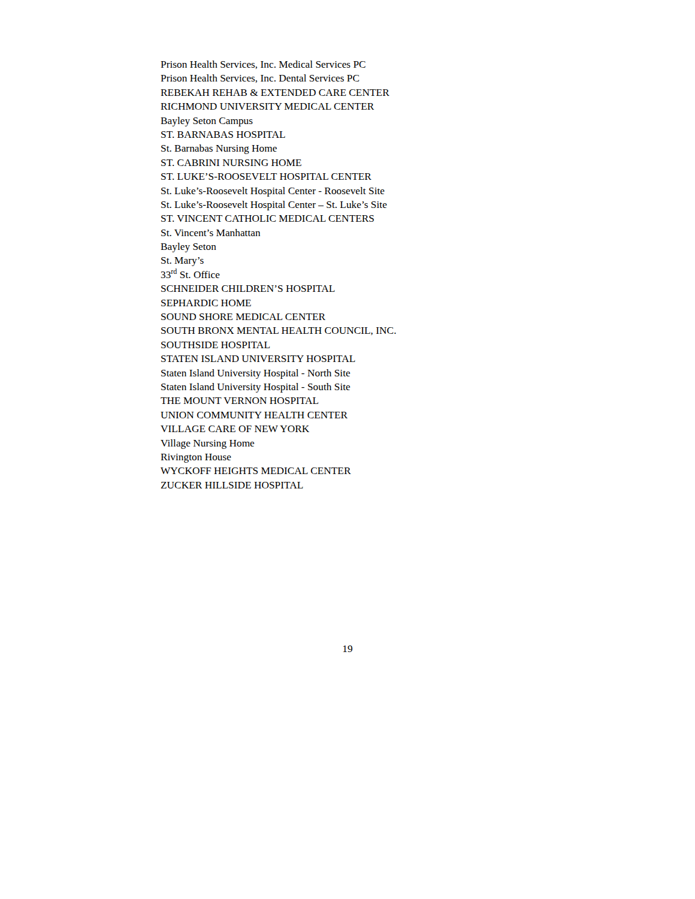Prison Health Services, Inc. Medical Services PC
Prison Health Services, Inc. Dental Services PC
REBEKAH REHAB & EXTENDED CARE CENTER
RICHMOND UNIVERSITY MEDICAL CENTER
Bayley Seton Campus
ST. BARNABAS HOSPITAL
St. Barnabas Nursing Home
ST. CABRINI NURSING HOME
ST. LUKE’S-ROOSEVELT HOSPITAL CENTER
St. Luke’s-Roosevelt Hospital Center - Roosevelt Site
St. Luke’s-Roosevelt Hospital Center – St. Luke’s Site
ST. VINCENT CATHOLIC MEDICAL CENTERS
St. Vincent’s Manhattan
Bayley Seton
St. Mary’s
33rd St. Office
SCHNEIDER CHILDREN’S HOSPITAL
SEPHARDIC HOME
SOUND SHORE MEDICAL CENTER
SOUTH BRONX MENTAL HEALTH COUNCIL, INC.
SOUTHSIDE HOSPITAL
STATEN ISLAND UNIVERSITY HOSPITAL
Staten Island University Hospital - North Site
Staten Island University Hospital - South Site
THE MOUNT VERNON HOSPITAL
UNION COMMUNITY HEALTH CENTER
VILLAGE CARE OF NEW YORK
Village Nursing Home
Rivington House
WYCKOFF HEIGHTS MEDICAL CENTER
ZUCKER HILLSIDE HOSPITAL
19